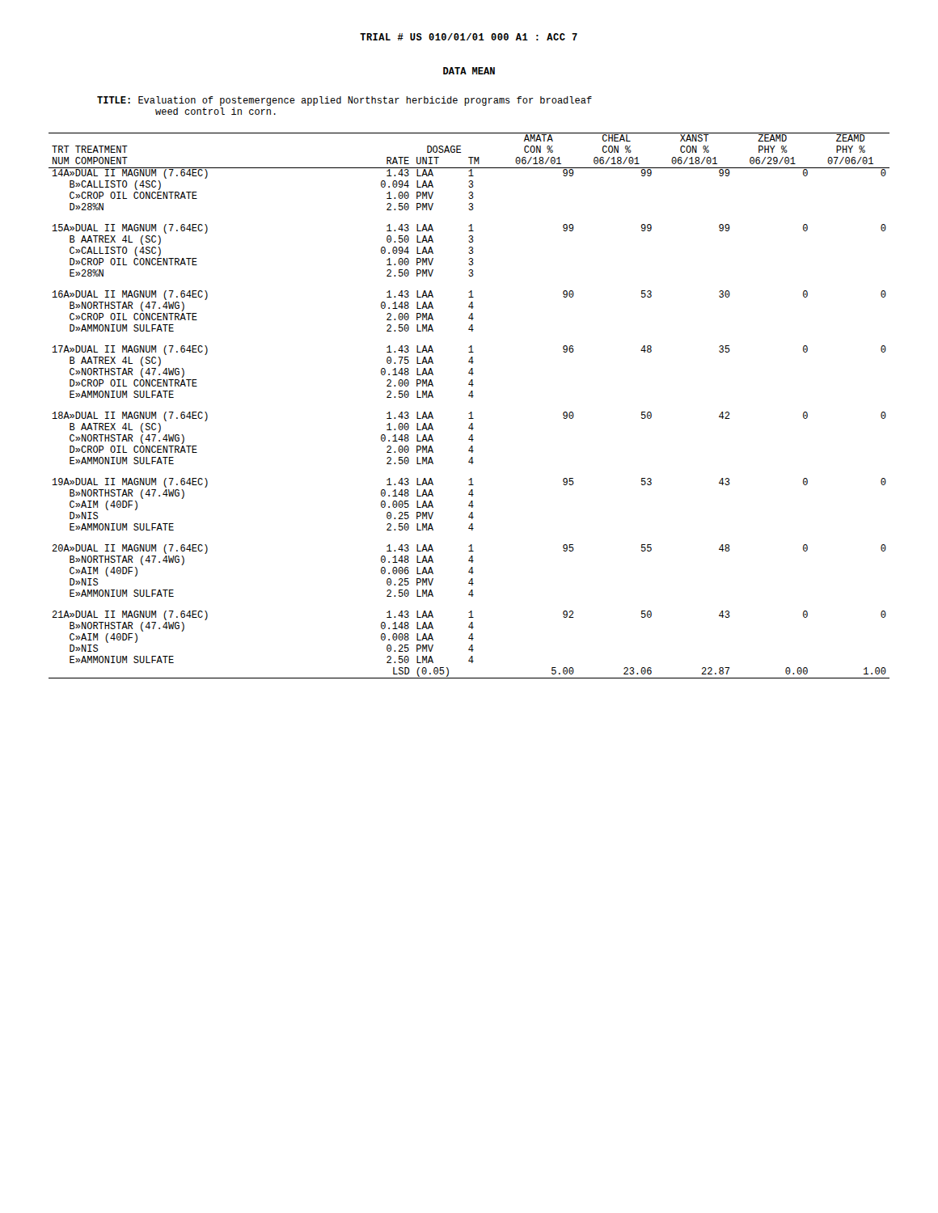TRIAL # US 010/01/01 000 A1 : ACC 7
DATA MEAN
TITLE: Evaluation of postemergence applied Northstar herbicide programs for broadleaf weed control in corn.
| | | | | AMATA | CHEAL | XANST | ZEAMD | ZEAMD |
| --- | --- | --- | --- | --- | --- | --- | --- | --- |
| TRT TREATMENT | DOSAGE | | CON % | CON % | CON % | PHY % | PHY % |
| NUM COMPONENT | RATE | UNIT | TM | 06/18/01 | 06/18/01 | 06/18/01 | 06/29/01 | 07/06/01 |
| 14A»DUAL II MAGNUM (7.64EC) | 1.43 | LAA | 1 | 99 | 99 | 99 | 0 | 0 |
| B»CALLISTO (4SC) | 0.094 | LAA | 3 | | | | | |
| C»CROP OIL CONCENTRATE | 1.00 | PMV | 3 | | | | | |
| D»28%N | 2.50 | PMV | 3 | | | | | |
| 15A»DUAL II MAGNUM (7.64EC) | 1.43 | LAA | 1 | 99 | 99 | 99 | 0 | 0 |
| B AATREX 4L (SC) | 0.50 | LAA | 3 | | | | | |
| C»CALLISTO (4SC) | 0.094 | LAA | 3 | | | | | |
| D»CROP OIL CONCENTRATE | 1.00 | PMV | 3 | | | | | |
| E»28%N | 2.50 | PMV | 3 | | | | | |
| 16A»DUAL II MAGNUM (7.64EC) | 1.43 | LAA | 1 | 90 | 53 | 30 | 0 | 0 |
| B»NORTHSTAR (47.4WG) | 0.148 | LAA | 4 | | | | | |
| C»CROP OIL CONCENTRATE | 2.00 | PMA | 4 | | | | | |
| D»AMMONIUM SULFATE | 2.50 | LMA | 4 | | | | | |
| 17A»DUAL II MAGNUM (7.64EC) | 1.43 | LAA | 1 | 96 | 48 | 35 | 0 | 0 |
| B AATREX 4L (SC) | 0.75 | LAA | 4 | | | | | |
| C»NORTHSTAR (47.4WG) | 0.148 | LAA | 4 | | | | | |
| D»CROP OIL CONCENTRATE | 2.00 | PMA | 4 | | | | | |
| E»AMMONIUM SULFATE | 2.50 | LMA | 4 | | | | | |
| 18A»DUAL II MAGNUM (7.64EC) | 1.43 | LAA | 1 | 90 | 50 | 42 | 0 | 0 |
| B AATREX 4L (SC) | 1.00 | LAA | 4 | | | | | |
| C»NORTHSTAR (47.4WG) | 0.148 | LAA | 4 | | | | | |
| D»CROP OIL CONCENTRATE | 2.00 | PMA | 4 | | | | | |
| E»AMMONIUM SULFATE | 2.50 | LMA | 4 | | | | | |
| 19A»DUAL II MAGNUM (7.64EC) | 1.43 | LAA | 1 | 95 | 53 | 43 | 0 | 0 |
| B»NORTHSTAR (47.4WG) | 0.148 | LAA | 4 | | | | | |
| C»AIM (40DF) | 0.005 | LAA | 4 | | | | | |
| D»NIS | 0.25 | PMV | 4 | | | | | |
| E»AMMONIUM SULFATE | 2.50 | LMA | 4 | | | | | |
| 20A»DUAL II MAGNUM (7.64EC) | 1.43 | LAA | 1 | 95 | 55 | 48 | 0 | 0 |
| B»NORTHSTAR (47.4WG) | 0.148 | LAA | 4 | | | | | |
| C»AIM (40DF) | 0.006 | LAA | 4 | | | | | |
| D»NIS | 0.25 | PMV | 4 | | | | | |
| E»AMMONIUM SULFATE | 2.50 | LMA | 4 | | | | | |
| 21A»DUAL II MAGNUM (7.64EC) | 1.43 | LAA | 1 | 92 | 50 | 43 | 0 | 0 |
| B»NORTHSTAR (47.4WG) | 0.148 | LAA | 4 | | | | | |
| C»AIM (40DF) | 0.008 | LAA | 4 | | | | | |
| D»NIS | 0.25 | PMV | 4 | | | | | |
| E»AMMONIUM SULFATE | 2.50 | LMA | 4 | | | | | |
| | LSD (0.05) | 5.00 | 23.06 | 22.87 | 0.00 | 1.00 |